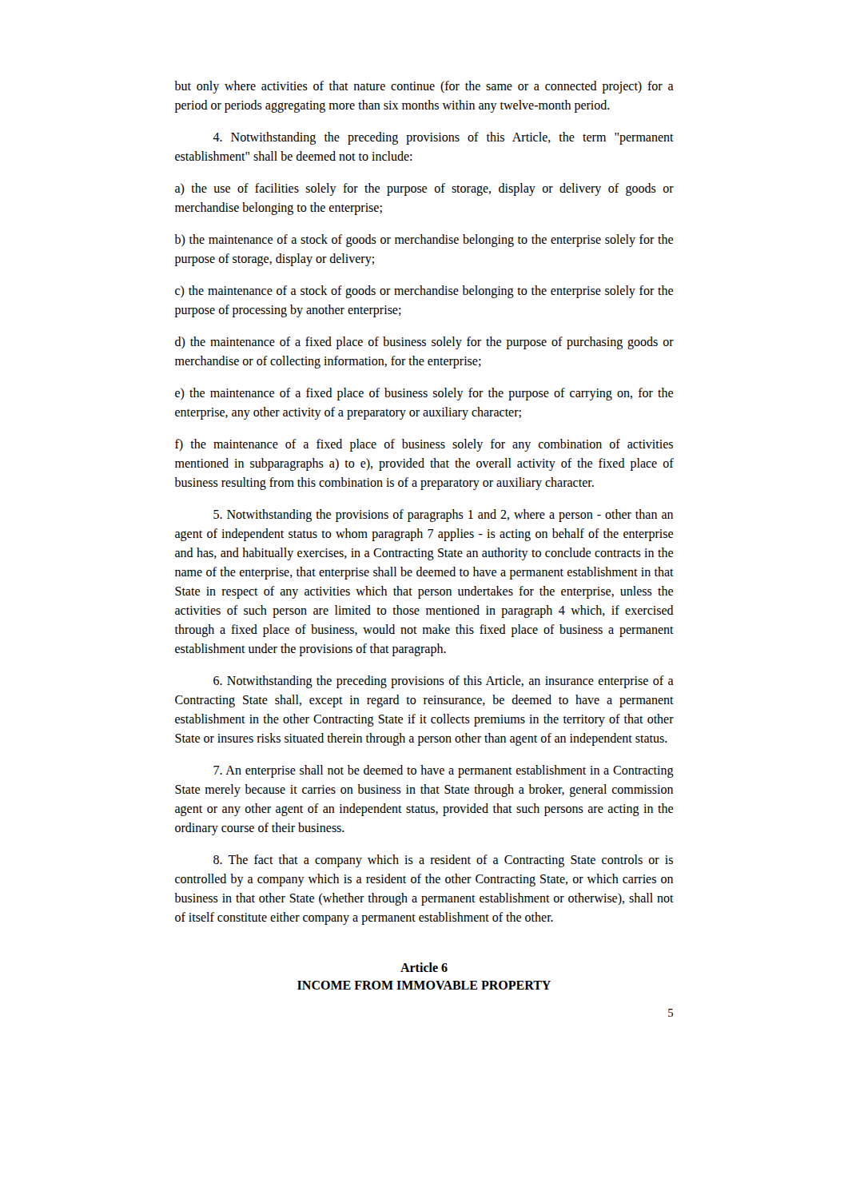but only where activities of that nature continue (for the same or a connected project) for a period or periods aggregating more than six months within any twelve-month period.
4. Notwithstanding the preceding provisions of this Article, the term "permanent establishment" shall be deemed not to include:
a) the use of facilities solely for the purpose of storage, display or delivery of goods or merchandise belonging to the enterprise;
b) the maintenance of a stock of goods or merchandise belonging to the enterprise solely for the purpose of storage, display or delivery;
c) the maintenance of a stock of goods or merchandise belonging to the enterprise solely for the purpose of processing by another enterprise;
d) the maintenance of a fixed place of business solely for the purpose of purchasing goods or merchandise or of collecting information, for the enterprise;
e) the maintenance of a fixed place of business solely for the purpose of carrying on, for the enterprise, any other activity of a preparatory or auxiliary character;
f) the maintenance of a fixed place of business solely for any combination of activities mentioned in subparagraphs a) to e), provided that the overall activity of the fixed place of business resulting from this combination is of a preparatory or auxiliary character.
5. Notwithstanding the provisions of paragraphs 1 and 2, where a person - other than an agent of independent status to whom paragraph 7 applies - is acting on behalf of the enterprise and has, and habitually exercises, in a Contracting State an authority to conclude contracts in the name of the enterprise, that enterprise shall be deemed to have a permanent establishment in that State in respect of any activities which that person undertakes for the enterprise, unless the activities of such person are limited to those mentioned in paragraph 4 which, if exercised through a fixed place of business, would not make this fixed place of business a permanent establishment under the provisions of that paragraph.
6. Notwithstanding the preceding provisions of this Article, an insurance enterprise of a Contracting State shall, except in regard to reinsurance, be deemed to have a permanent establishment in the other Contracting State if it collects premiums in the territory of that other State or insures risks situated therein through a person other than agent of an independent status.
7. An enterprise shall not be deemed to have a permanent establishment in a Contracting State merely because it carries on business in that State through a broker, general commission agent or any other agent of an independent status, provided that such persons are acting in the ordinary course of their business.
8. The fact that a company which is a resident of a Contracting State controls or is controlled by a company which is a resident of the other Contracting State, or which carries on business in that other State (whether through a permanent establishment or otherwise), shall not of itself constitute either company a permanent establishment of the other.
Article 6
INCOME FROM IMMOVABLE PROPERTY
5